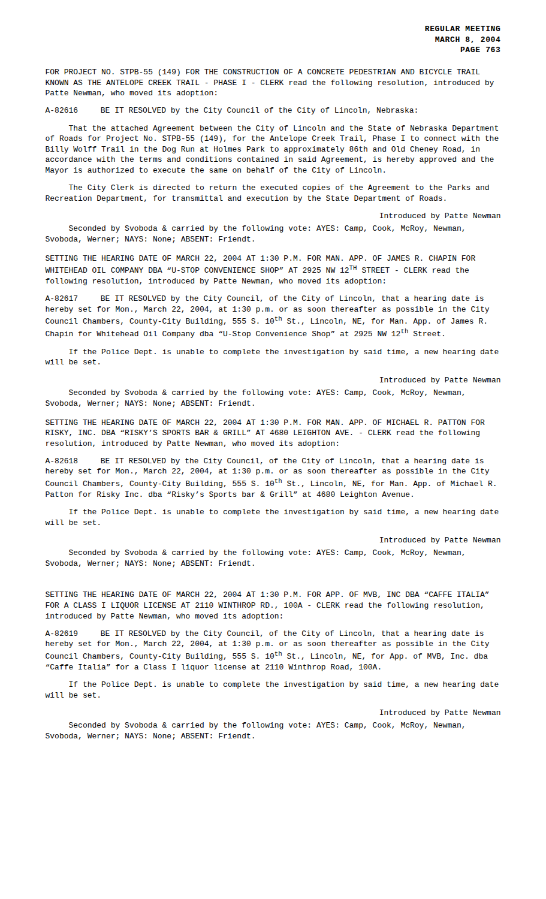REGULAR MEETING
MARCH 8, 2004
PAGE 763
FOR PROJECT NO. STPB-55 (149) FOR THE CONSTRUCTION OF A CONCRETE PEDESTRIAN AND BICYCLE TRAIL KNOWN AS THE ANTELOPE CREEK TRAIL - PHASE I - CLERK read the following resolution, introduced by Patte Newman, who moved its adoption:
A-82616 BE IT RESOLVED by the City Council of the City of Lincoln, Nebraska:
That the attached Agreement between the City of Lincoln and the State of Nebraska Department of Roads for Project No. STPB-55 (149), for the Antelope Creek Trail, Phase I to connect with the Billy Wolff Trail in the Dog Run at Holmes Park to approximately 86th and Old Cheney Road, in accordance with the terms and conditions contained in said Agreement, is hereby approved and the Mayor is authorized to execute the same on behalf of the City of Lincoln.
The City Clerk is directed to return the executed copies of the Agreement to the Parks and Recreation Department, for transmittal and execution by the State Department of Roads.
Introduced by Patte Newman
Seconded by Svoboda & carried by the following vote: AYES: Camp, Cook, McRoy, Newman, Svoboda, Werner; NAYS: None; ABSENT: Friendt.
SETTING THE HEARING DATE OF MARCH 22, 2004 AT 1:30 P.M. FOR MAN. APP. OF JAMES R. CHAPIN FOR WHITEHEAD OIL COMPANY DBA “U-STOP CONVENIENCE SHOP” AT 2925 NW 12TH STREET - CLERK read the following resolution, introduced by Patte Newman, who moved its adoption:
A-82617 BE IT RESOLVED by the City Council, of the City of Lincoln, that a hearing date is hereby set for Mon., March 22, 2004, at 1:30 p.m. or as soon thereafter as possible in the City Council Chambers, County-City Building, 555 S. 10th St., Lincoln, NE, for Man. App. of James R. Chapin for Whitehead Oil Company dba “U-Stop Convenience Shop” at 2925 NW 12th Street.
If the Police Dept. is unable to complete the investigation by said time, a new hearing date will be set.
Introduced by Patte Newman
Seconded by Svoboda & carried by the following vote: AYES: Camp, Cook, McRoy, Newman, Svoboda, Werner; NAYS: None; ABSENT: Friendt.
SETTING THE HEARING DATE OF MARCH 22, 2004 AT 1:30 P.M. FOR MAN. APP. OF MICHAEL R. PATTON FOR RISKY, INC. DBA “RISKY’S SPORTS BAR & GRILL” AT 4680 LEIGHTON AVE. - CLERK read the following resolution, introduced by Patte Newman, who moved its adoption:
A-82618 BE IT RESOLVED by the City Council, of the City of Lincoln, that a hearing date is hereby set for Mon., March 22, 2004, at 1:30 p.m. or as soon thereafter as possible in the City Council Chambers, County-City Building, 555 S. 10th St., Lincoln, NE, for Man. App. of Michael R. Patton for Risky Inc. dba “Risky’s Sports bar & Grill” at 4680 Leighton Avenue.
If the Police Dept. is unable to complete the investigation by said time, a new hearing date will be set.
Introduced by Patte Newman
Seconded by Svoboda & carried by the following vote: AYES: Camp, Cook, McRoy, Newman, Svoboda, Werner; NAYS: None; ABSENT: Friendt.
SETTING THE HEARING DATE OF MARCH 22, 2004 AT 1:30 P.M. FOR APP. OF MVB, INC DBA “CAFFE ITALIA” FOR A CLASS I LIQUOR LICENSE AT 2110 WINTHROP RD., 100A - CLERK read the following resolution, introduced by Patte Newman, who moved its adoption:
A-82619 BE IT RESOLVED by the City Council, of the City of Lincoln, that a hearing date is hereby set for Mon., March 22, 2004, at 1:30 p.m. or as soon thereafter as possible in the City Council Chambers, County-City Building, 555 S. 10th St., Lincoln, NE, for App. of MVB, Inc. dba “Caffe Italia” for a Class I liquor license at 2110 Winthrop Road, 100A.
If the Police Dept. is unable to complete the investigation by said time, a new hearing date will be set.
Introduced by Patte Newman
Seconded by Svoboda & carried by the following vote: AYES: Camp, Cook, McRoy, Newman, Svoboda, Werner; NAYS: None; ABSENT: Friendt.